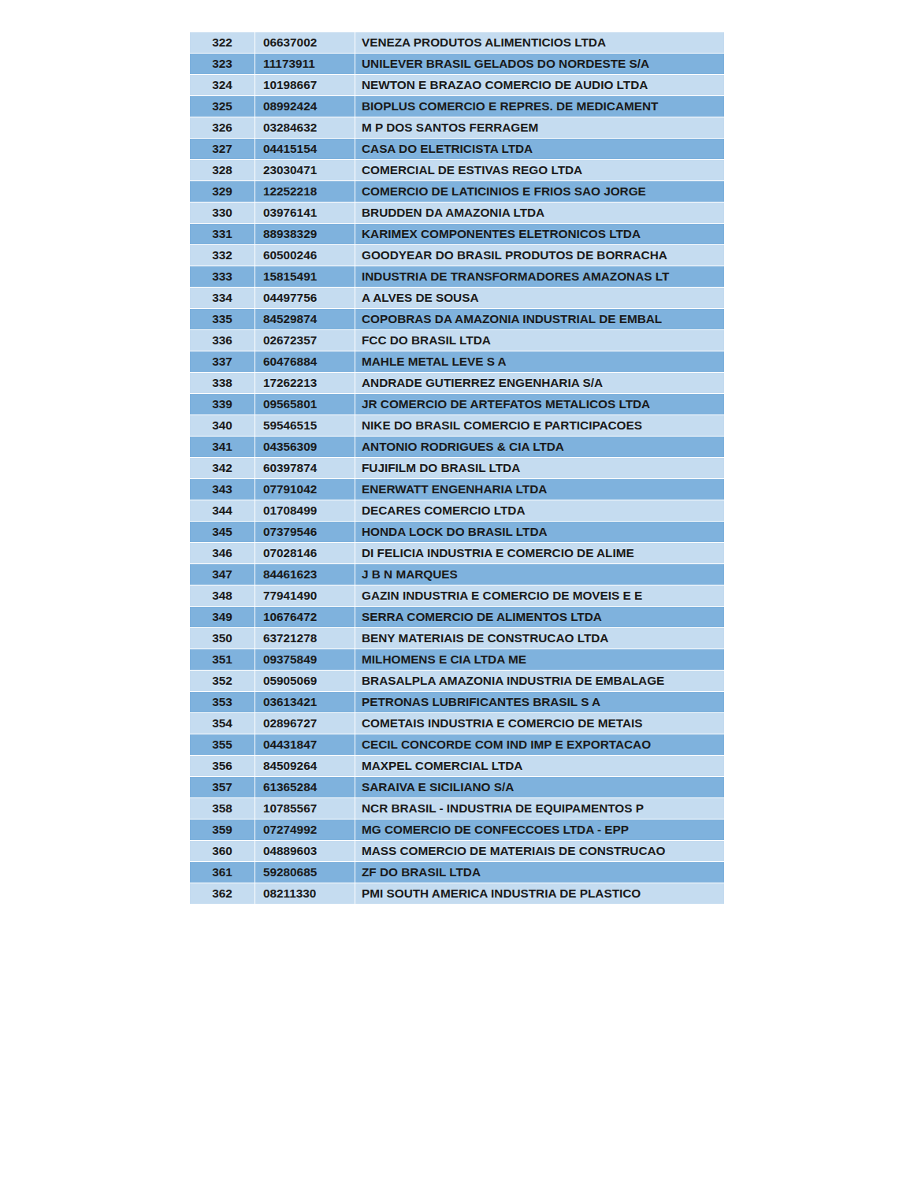| 322 | 06637002 | VENEZA PRODUTOS ALIMENTICIOS LTDA |
| 323 | 11173911 | UNILEVER BRASIL GELADOS DO NORDESTE S/A |
| 324 | 10198667 | NEWTON E BRAZAO COMERCIO DE AUDIO LTDA |
| 325 | 08992424 | BIOPLUS COMERCIO E REPRES. DE MEDICAMENT |
| 326 | 03284632 | M P DOS SANTOS FERRAGEM |
| 327 | 04415154 | CASA DO ELETRICISTA LTDA |
| 328 | 23030471 | COMERCIAL DE ESTIVAS REGO LTDA |
| 329 | 12252218 | COMERCIO DE LATICINIOS E FRIOS SAO JORGE |
| 330 | 03976141 | BRUDDEN DA AMAZONIA LTDA |
| 331 | 88938329 | KARIMEX COMPONENTES ELETRONICOS LTDA |
| 332 | 60500246 | GOODYEAR DO BRASIL PRODUTOS DE BORRACHA |
| 333 | 15815491 | INDUSTRIA DE TRANSFORMADORES AMAZONAS LT |
| 334 | 04497756 | A ALVES DE SOUSA |
| 335 | 84529874 | COPOBRAS DA AMAZONIA INDUSTRIAL DE EMBAL |
| 336 | 02672357 | FCC DO BRASIL LTDA |
| 337 | 60476884 | MAHLE METAL LEVE S A |
| 338 | 17262213 | ANDRADE GUTIERREZ ENGENHARIA S/A |
| 339 | 09565801 | JR COMERCIO DE ARTEFATOS METALICOS LTDA |
| 340 | 59546515 | NIKE DO BRASIL COMERCIO E PARTICIPACOES |
| 341 | 04356309 | ANTONIO RODRIGUES & CIA LTDA |
| 342 | 60397874 | FUJIFILM DO BRASIL LTDA |
| 343 | 07791042 | ENERWATT ENGENHARIA LTDA |
| 344 | 01708499 | DECARES COMERCIO LTDA |
| 345 | 07379546 | HONDA LOCK DO BRASIL LTDA |
| 346 | 07028146 | DI FELICIA INDUSTRIA E COMERCIO DE ALIME |
| 347 | 84461623 | J B N MARQUES |
| 348 | 77941490 | GAZIN INDUSTRIA E COMERCIO DE MOVEIS E E |
| 349 | 10676472 | SERRA COMERCIO DE ALIMENTOS LTDA |
| 350 | 63721278 | BENY MATERIAIS DE CONSTRUCAO LTDA |
| 351 | 09375849 | MILHOMENS E CIA LTDA ME |
| 352 | 05905069 | BRASALPLA AMAZONIA INDUSTRIA DE EMBALAGE |
| 353 | 03613421 | PETRONAS LUBRIFICANTES BRASIL S A |
| 354 | 02896727 | COMETAIS INDUSTRIA E COMERCIO DE METAIS |
| 355 | 04431847 | CECIL CONCORDE COM IND IMP E EXPORTACAO |
| 356 | 84509264 | MAXPEL COMERCIAL LTDA |
| 357 | 61365284 | SARAIVA E SICILIANO S/A |
| 358 | 10785567 | NCR BRASIL - INDUSTRIA DE EQUIPAMENTOS P |
| 359 | 07274992 | MG COMERCIO DE CONFECCOES LTDA - EPP |
| 360 | 04889603 | MASS COMERCIO DE MATERIAIS DE CONSTRUCAO |
| 361 | 59280685 | ZF DO BRASIL LTDA |
| 362 | 08211330 | PMI SOUTH AMERICA INDUSTRIA DE PLASTICO |